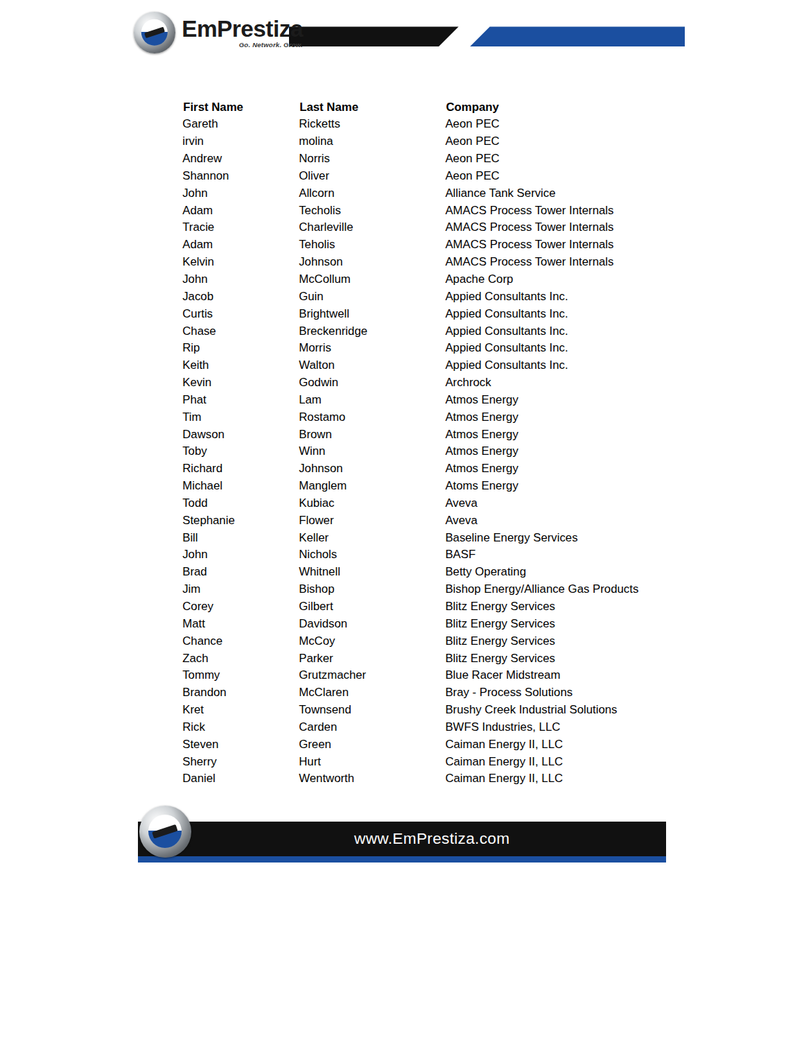Em Prestiza
Go. Network. Grow.
| First Name | Last Name | Company |
| --- | --- | --- |
| Gareth | Ricketts | Aeon PEC |
| irvin | molina | Aeon PEC |
| Andrew | Norris | Aeon PEC |
| Shannon | Oliver | Aeon PEC |
| John | Allcorn | Alliance Tank Service |
| Adam | Techolis | AMACS Process Tower Internals |
| Tracie | Charleville | AMACS Process Tower Internals |
| Adam | Teholis | AMACS Process Tower Internals |
| Kelvin | Johnson | AMACS Process Tower Internals |
| John | McCollum | Apache Corp |
| Jacob | Guin | Appied Consultants Inc. |
| Curtis | Brightwell | Appied Consultants Inc. |
| Chase | Breckenridge | Appied Consultants Inc. |
| Rip | Morris | Appied Consultants Inc. |
| Keith | Walton | Appied Consultants Inc. |
| Kevin | Godwin | Archrock |
| Phat | Lam | Atmos Energy |
| Tim | Rostamo | Atmos Energy |
| Dawson | Brown | Atmos Energy |
| Toby | Winn | Atmos Energy |
| Richard | Johnson | Atmos Energy |
| Michael | Manglem | Atoms Energy |
| Todd | Kubiac | Aveva |
| Stephanie | Flower | Aveva |
| Bill | Keller | Baseline Energy Services |
| John | Nichols | BASF |
| Brad | Whitnell | Betty Operating |
| Jim | Bishop | Bishop Energy/Alliance Gas Products |
| Corey | Gilbert | Blitz Energy Services |
| Matt | Davidson | Blitz Energy Services |
| Chance | McCoy | Blitz Energy Services |
| Zach | Parker | Blitz Energy Services |
| Tommy | Grutzmacher | Blue Racer Midstream |
| Brandon | McClaren | Bray - Process Solutions |
| Kret | Townsend | Brushy Creek Industrial Solutions |
| Rick | Carden | BWFS Industries, LLC |
| Steven | Green | Caiman Energy II, LLC |
| Sherry | Hurt | Caiman Energy II, LLC |
| Daniel | Wentworth | Caiman Energy II, LLC |
www.EmPrestiza.com